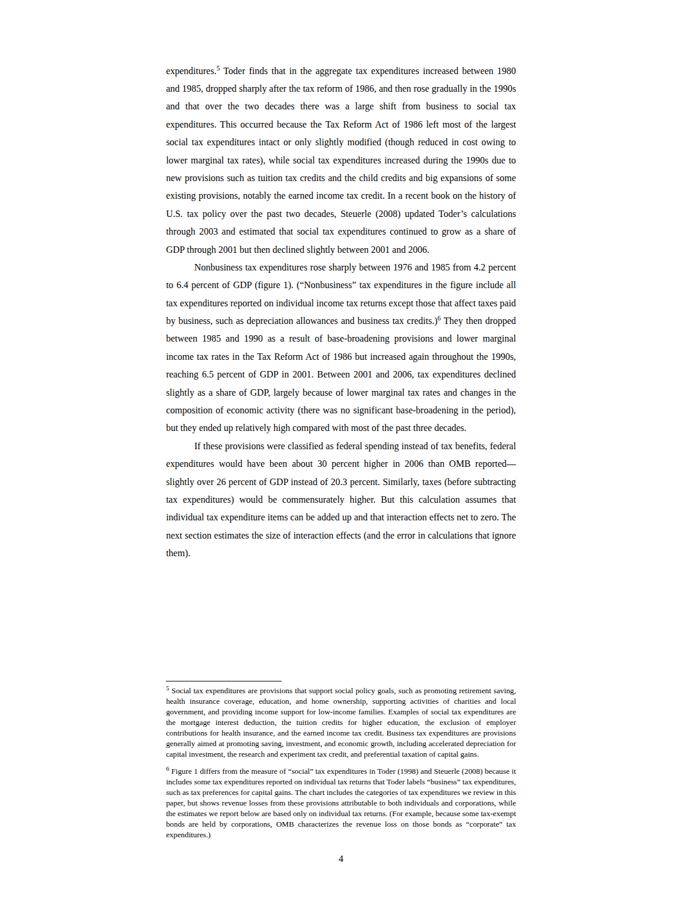expenditures.5 Toder finds that in the aggregate tax expenditures increased between 1980 and 1985, dropped sharply after the tax reform of 1986, and then rose gradually in the 1990s and that over the two decades there was a large shift from business to social tax expenditures. This occurred because the Tax Reform Act of 1986 left most of the largest social tax expenditures intact or only slightly modified (though reduced in cost owing to lower marginal tax rates), while social tax expenditures increased during the 1990s due to new provisions such as tuition tax credits and the child credits and big expansions of some existing provisions, notably the earned income tax credit. In a recent book on the history of U.S. tax policy over the past two decades, Steuerle (2008) updated Toder’s calculations through 2003 and estimated that social tax expenditures continued to grow as a share of GDP through 2001 but then declined slightly between 2001 and 2006.
Nonbusiness tax expenditures rose sharply between 1976 and 1985 from 4.2 percent to 6.4 percent of GDP (figure 1). (“Nonbusiness” tax expenditures in the figure include all tax expenditures reported on individual income tax returns except those that affect taxes paid by business, such as depreciation allowances and business tax credits.)6 They then dropped between 1985 and 1990 as a result of base-broadening provisions and lower marginal income tax rates in the Tax Reform Act of 1986 but increased again throughout the 1990s, reaching 6.5 percent of GDP in 2001. Between 2001 and 2006, tax expenditures declined slightly as a share of GDP, largely because of lower marginal tax rates and changes in the composition of economic activity (there was no significant base-broadening in the period), but they ended up relatively high compared with most of the past three decades.
If these provisions were classified as federal spending instead of tax benefits, federal expenditures would have been about 30 percent higher in 2006 than OMB reported—slightly over 26 percent of GDP instead of 20.3 percent. Similarly, taxes (before subtracting tax expenditures) would be commensurately higher. But this calculation assumes that individual tax expenditure items can be added up and that interaction effects net to zero. The next section estimates the size of interaction effects (and the error in calculations that ignore them).
5 Social tax expenditures are provisions that support social policy goals, such as promoting retirement saving, health insurance coverage, education, and home ownership, supporting activities of charities and local government, and providing income support for low-income families. Examples of social tax expenditures are the mortgage interest deduction, the tuition credits for higher education, the exclusion of employer contributions for health insurance, and the earned income tax credit. Business tax expenditures are provisions generally aimed at promoting saving, investment, and economic growth, including accelerated depreciation for capital investment, the research and experiment tax credit, and preferential taxation of capital gains.
6 Figure 1 differs from the measure of “social” tax expenditures in Toder (1998) and Steuerle (2008) because it includes some tax expenditures reported on individual tax returns that Toder labels “business” tax expenditures, such as tax preferences for capital gains. The chart includes the categories of tax expenditures we review in this paper, but shows revenue losses from these provisions attributable to both individuals and corporations, while the estimates we report below are based only on individual tax returns. (For example, because some tax-exempt bonds are held by corporations, OMB characterizes the revenue loss on those bonds as “corporate” tax expenditures.)
4